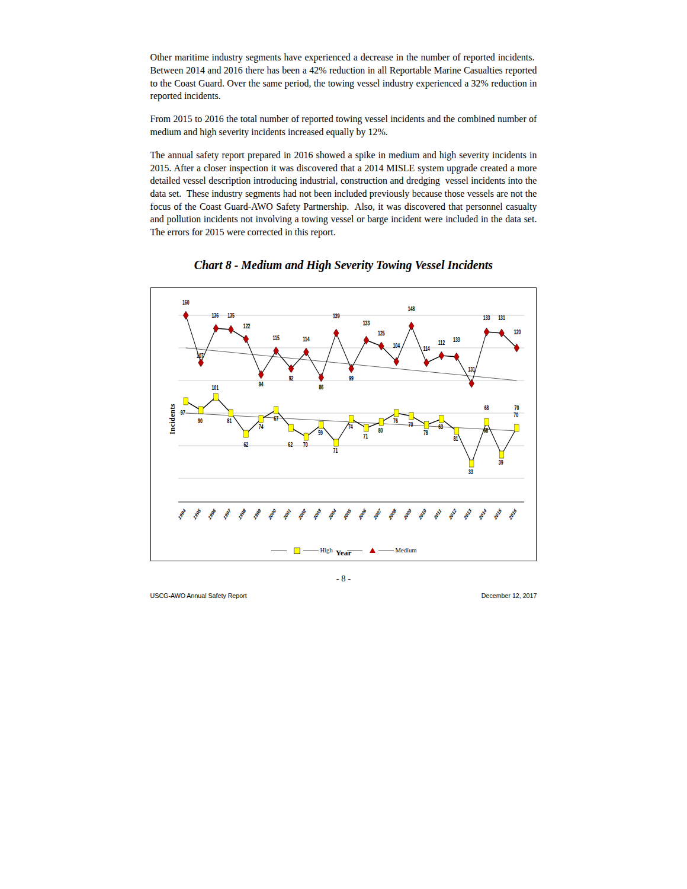Other maritime industry segments have experienced a decrease in the number of reported incidents. Between 2014 and 2016 there has been a 42% reduction in all Reportable Marine Casualties reported to the Coast Guard. Over the same period, the towing vessel industry experienced a 32% reduction in reported incidents.
From 2015 to 2016 the total number of reported towing vessel incidents and the combined number of medium and high severity incidents increased equally by 12%.
The annual safety report prepared in 2016 showed a spike in medium and high severity incidents in 2015. After a closer inspection it was discovered that a 2014 MISLE system upgrade created a more detailed vessel description introducing industrial, construction and dredging vessel incidents into the data set. These industry segments had not been included previously because those vessels are not the focus of the Coast Guard-AWO Safety Partnership. Also, it was discovered that personnel casualty and pollution incidents not involving a towing vessel or barge incident were included in the data set. The errors for 2015 were corrected in this report.
Chart 8 - Medium and High Severity Towing Vessel Incidents
Incidents 160 107 136 135 122 94 115 92 114 86 139 99 133 125 104 148 114 112 133 131 133 131 120 97 90 101 81 62 74 67 62 70 59 71 74 71 80 76 70 78 63 81 33 68 39 70 68 70 1994 1995 1996 1997 1998 1999 2000 2001 2002 2003 2004 2005 2006 2007 2008 2009 2010 2011 2012 2013 2014 2015 2016
High Medium
Year
- 8 -
USCG-AWO Annual Safety Report December 12, 2017